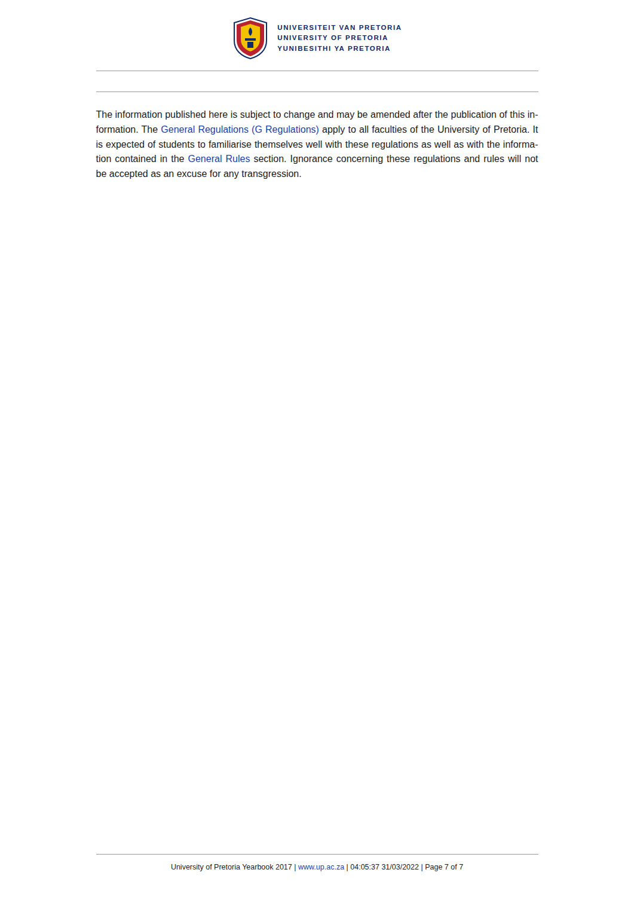Universiteit van Pretoria
University of Pretoria
Yunibesithi ya Pretoria
The information published here is subject to change and may be amended after the publication of this information. The General Regulations (G Regulations) apply to all faculties of the University of Pretoria. It is expected of students to familiarise themselves well with these regulations as well as with the information contained in the General Rules section. Ignorance concerning these regulations and rules will not be accepted as an excuse for any transgression.
University of Pretoria Yearbook 2017 | www.up.ac.za | 04:05:37 31/03/2022 | Page 7 of 7